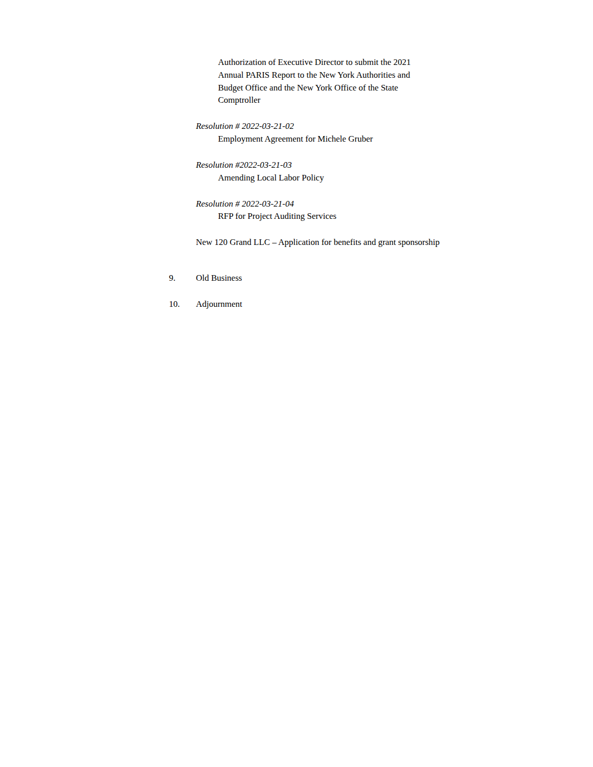Authorization of Executive Director to submit the 2021 Annual PARIS Report to the New York Authorities and Budget Office and the New York Office of the State Comptroller
Resolution # 2022-03-21-02
Employment Agreement for Michele Gruber
Resolution #2022-03-21-03
Amending Local Labor Policy
Resolution # 2022-03-21-04
RFP for Project Auditing Services
New 120 Grand LLC – Application for benefits and grant sponsorship
9.
Old Business
10.
Adjournment